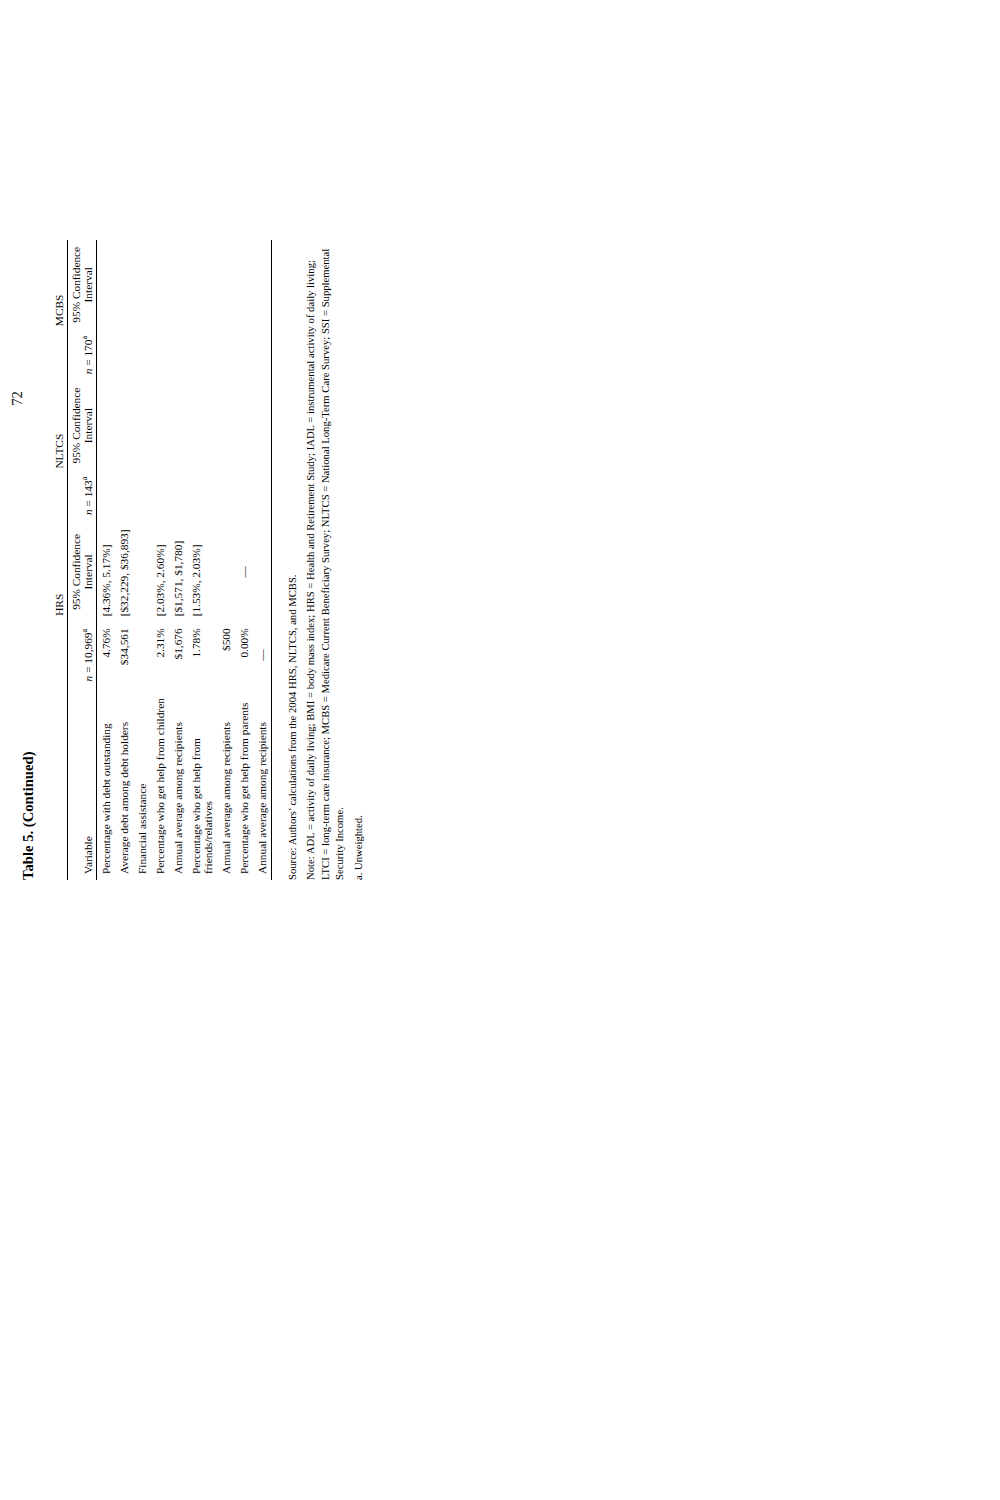72
Table 5. (Continued)
| | HRS | NLTCS | MCBS |
| --- | --- | --- | --- |
| Variable | n = 10,969 a | 95% Confidence Interval | n = 143 a | 95% Confidence Interval | n = 170 a | 95% Confidence Interval |
| Percentage with debt outstanding | 4.76% | [4.36%, 5.17%] | | | | |
| Average debt among debt holders | $34,561 | [$32,229, $36,893] | | | | |
| Financial assistance | | | | | | |
| Percentage who get help from children | 2.31% | [2.03%, 2.60%] | | | | |
| Annual average among recipients | $1,676 | [$1,571, $1,780] | | | | |
| Percentage who get help from friends/relatives | 1.78% | [1.53%, 2.03%] | | | | |
| Annual average among recipients | $500 | | | | | |
| Percentage who get help from parents | 0.00% | — | | | | |
| Annual average among recipients | — | | | | | |
Source: Authors’ calculations from the 2004 HRS, NLTCS, and MCBS.
Note: ADL = activity of daily living; BMI = body mass index; HRS = Health and Retirement Study; IADL = instrumental activity of daily living; LTCI = long-term care insurance; MCBS = Medicare Current Beneficiary Survey; NLTCS = National Long-Term Care Survey; SSI = Supplemental Security Income.
a. Unweighted.